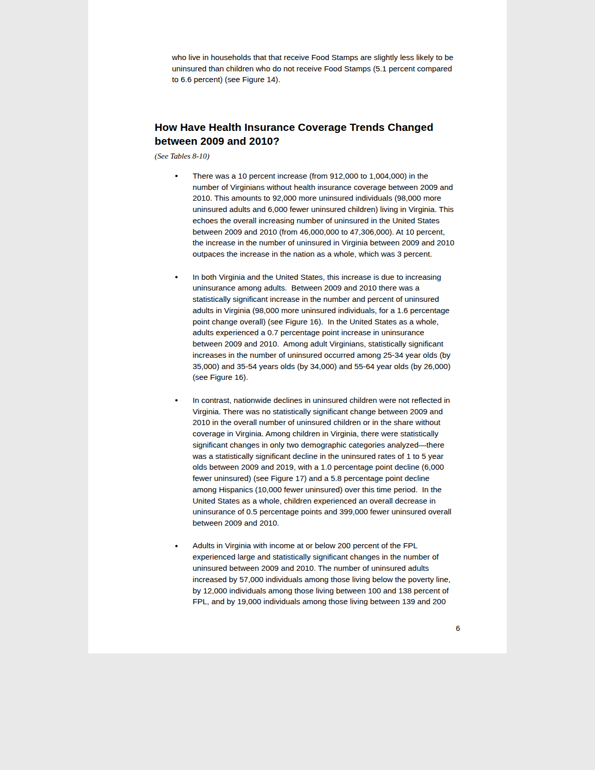who live in households that that receive Food Stamps are slightly less likely to be uninsured than children who do not receive Food Stamps (5.1 percent compared to 6.6 percent) (see Figure 14).
How Have Health Insurance Coverage Trends Changed between 2009 and 2010?
(See Tables 8-10)
There was a 10 percent increase (from 912,000 to 1,004,000) in the number of Virginians without health insurance coverage between 2009 and 2010. This amounts to 92,000 more uninsured individuals (98,000 more uninsured adults and 6,000 fewer uninsured children) living in Virginia. This echoes the overall increasing number of uninsured in the United States between 2009 and 2010 (from 46,000,000 to 47,306,000). At 10 percent, the increase in the number of uninsured in Virginia between 2009 and 2010 outpaces the increase in the nation as a whole, which was 3 percent.
In both Virginia and the United States, this increase is due to increasing uninsurance among adults. Between 2009 and 2010 there was a statistically significant increase in the number and percent of uninsured adults in Virginia (98,000 more uninsured individuals, for a 1.6 percentage point change overall) (see Figure 16). In the United States as a whole, adults experienced a 0.7 percentage point increase in uninsurance between 2009 and 2010. Among adult Virginians, statistically significant increases in the number of uninsured occurred among 25-34 year olds (by 35,000) and 35-54 years olds (by 34,000) and 55-64 year olds (by 26,000) (see Figure 16).
In contrast, nationwide declines in uninsured children were not reflected in Virginia. There was no statistically significant change between 2009 and 2010 in the overall number of uninsured children or in the share without coverage in Virginia. Among children in Virginia, there were statistically significant changes in only two demographic categories analyzed—there was a statistically significant decline in the uninsured rates of 1 to 5 year olds between 2009 and 2019, with a 1.0 percentage point decline (6,000 fewer uninsured) (see Figure 17) and a 5.8 percentage point decline among Hispanics (10,000 fewer uninsured) over this time period. In the United States as a whole, children experienced an overall decrease in uninsurance of 0.5 percentage points and 399,000 fewer uninsured overall between 2009 and 2010.
Adults in Virginia with income at or below 200 percent of the FPL experienced large and statistically significant changes in the number of uninsured between 2009 and 2010. The number of uninsured adults increased by 57,000 individuals among those living below the poverty line, by 12,000 individuals among those living between 100 and 138 percent of FPL, and by 19,000 individuals among those living between 139 and 200
6